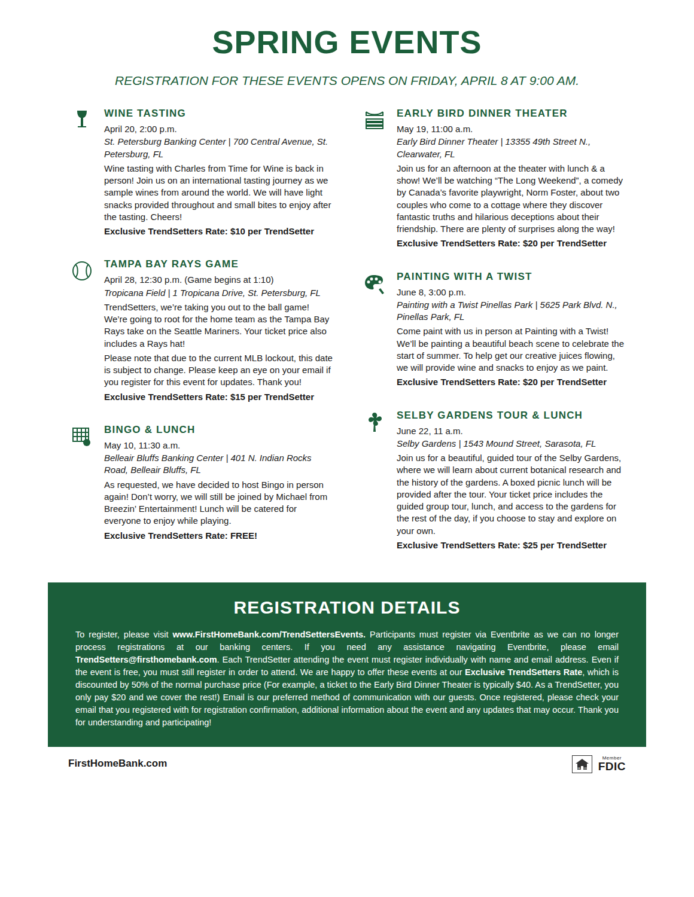SPRING EVENTS
REGISTRATION FOR THESE EVENTS OPENS ON FRIDAY, APRIL 8 AT 9:00 AM.
Wine Tasting
April 20, 2:00 p.m.
St. Petersburg Banking Center | 700 Central Avenue, St. Petersburg, FL
Wine tasting with Charles from Time for Wine is back in person! Join us on an international tasting journey as we sample wines from around the world. We will have light snacks provided throughout and small bites to enjoy after the tasting. Cheers!
Exclusive TrendSetters Rate: $10 per TrendSetter
Tampa Bay Rays Game
April 28, 12:30 p.m. (Game begins at 1:10)
Tropicana Field | 1 Tropicana Drive, St. Petersburg, FL
TrendSetters, we’re taking you out to the ball game! We’re going to root for the home team as the Tampa Bay Rays take on the Seattle Mariners. Your ticket price also includes a Rays hat!
Please note that due to the current MLB lockout, this date is subject to change. Please keep an eye on your email if you register for this event for updates. Thank you!
Exclusive TrendSetters Rate: $15 per TrendSetter
Bingo & Lunch
May 10, 11:30 a.m.
Belleair Bluffs Banking Center | 401 N. Indian Rocks Road, Belleair Bluffs, FL
As requested, we have decided to host Bingo in person again! Don’t worry, we will still be joined by Michael from Breezin’ Entertainment! Lunch will be catered for everyone to enjoy while playing.
Exclusive TrendSetters Rate: FREE!
Early Bird Dinner Theater
May 19, 11:00 a.m.
Early Bird Dinner Theater | 13355 49th Street N., Clearwater, FL
Join us for an afternoon at the theater with lunch & a show! We’ll be watching “The Long Weekend”, a comedy by Canada’s favorite playwright, Norm Foster, about two couples who come to a cottage where they discover fantastic truths and hilarious deceptions about their friendship. There are plenty of surprises along the way!
Exclusive TrendSetters Rate: $20 per TrendSetter
Painting with a Twist
June 8, 3:00 p.m.
Painting with a Twist Pinellas Park | 5625 Park Blvd. N., Pinellas Park, FL
Come paint with us in person at Painting with a Twist! We’ll be painting a beautiful beach scene to celebrate the start of summer. To help get our creative juices flowing, we will provide wine and snacks to enjoy as we paint.
Exclusive TrendSetters Rate: $20 per TrendSetter
Selby Gardens Tour & Lunch
June 22, 11 a.m.
Selby Gardens | 1543 Mound Street, Sarasota, FL
Join us for a beautiful, guided tour of the Selby Gardens, where we will learn about current botanical research and the history of the gardens. A boxed picnic lunch will be provided after the tour. Your ticket price includes the guided group tour, lunch, and access to the gardens for the rest of the day, if you choose to stay and explore on your own.
Exclusive TrendSetters Rate: $25 per TrendSetter
REGISTRATION DETAILS
To register, please visit www.FirstHomeBank.com/TrendSettersEvents. Participants must register via Eventbrite as we can no longer process registrations at our banking centers. If you need any assistance navigating Eventbrite, please email TrendSetters@firsthomebank.com. Each TrendSetter attending the event must register individually with name and email address. Even if the event is free, you must still register in order to attend. We are happy to offer these events at our Exclusive TrendSetters Rate, which is discounted by 50% of the normal purchase price (For example, a ticket to the Early Bird Dinner Theater is typically $40. As a TrendSetter, you only pay $20 and we cover the rest!) Email is our preferred method of communication with our guests. Once registered, please check your email that you registered with for registration confirmation, additional information about the event and any updates that may occur. Thank you for understanding and participating!
FirstHomeBank.com
EQUAL HOUSING
Member FDIC